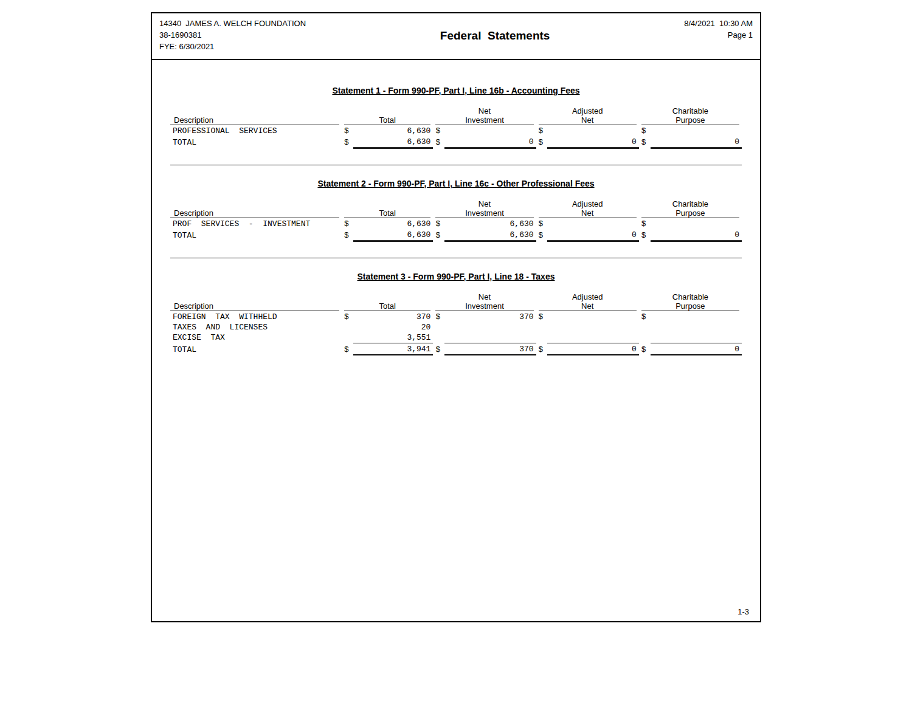8/4/2021 10:30 AM
Page 1
14340 JAMES A. WELCH FOUNDATION
38-1690381
FYE: 6/30/2021
Federal Statements
Statement 1 - Form 990-PF, Part I, Line 16b - Accounting Fees
| Description | Total | Net Investment | Adjusted Net | Charitable Purpose |
| --- | --- | --- | --- | --- |
| PROFESSIONAL SERVICES | $ | 6,630 | $ | | $ | | $ | |
| TOTAL | $ | 6,630 | $ | 0 | $ | 0 | $ | 0 |
Statement 2 - Form 990-PF, Part I, Line 16c - Other Professional Fees
| Description | Total | Net Investment | Adjusted Net | Charitable Purpose |
| --- | --- | --- | --- | --- |
| PROF SERVICES - INVESTMENT | $ | 6,630 | $ | 6,630 | $ | | $ | |
| TOTAL | $ | 6,630 | $ | 6,630 | $ | 0 | $ | 0 |
Statement 3 - Form 990-PF, Part I, Line 18 - Taxes
| Description | Total | Net Investment | Adjusted Net | Charitable Purpose |
| --- | --- | --- | --- | --- |
| FOREIGN TAX WITHHELD | $ | 370 | $ | 370 | $ | | $ | |
| TAXES AND LICENSES | | 20 | | | | | | |
| EXCISE TAX | | 3,551 | | | | | | |
| TOTAL | $ | 3,941 | $ | 370 | $ | 0 | $ | 0 |
1-3